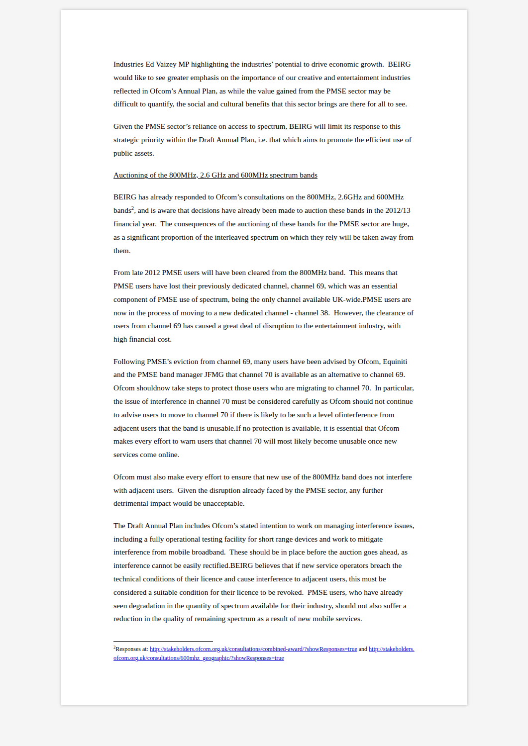Industries Ed Vaizey MP highlighting the industries’ potential to drive economic growth. BEIRG would like to see greater emphasis on the importance of our creative and entertainment industries reflected in Ofcom’s Annual Plan, as while the value gained from the PMSE sector may be difficult to quantify, the social and cultural benefits that this sector brings are there for all to see.
Given the PMSE sector’s reliance on access to spectrum, BEIRG will limit its response to this strategic priority within the Draft Annual Plan, i.e. that which aims to promote the efficient use of public assets.
Auctioning of the 800MHz, 2.6 GHz and 600MHz spectrum bands
BEIRG has already responded to Ofcom’s consultations on the 800MHz, 2.6GHz and 600MHz bands2, and is aware that decisions have already been made to auction these bands in the 2012/13 financial year. The consequences of the auctioning of these bands for the PMSE sector are huge, as a significant proportion of the interleaved spectrum on which they rely will be taken away from them.
From late 2012 PMSE users will have been cleared from the 800MHz band. This means that PMSE users have lost their previously dedicated channel, channel 69, which was an essential component of PMSE use of spectrum, being the only channel available UK-wide.PMSE users are now in the process of moving to a new dedicated channel - channel 38. However, the clearance of users from channel 69 has caused a great deal of disruption to the entertainment industry, with high financial cost.
Following PMSE’s eviction from channel 69, many users have been advised by Ofcom, Equiniti and the PMSE band manager JFMG that channel 70 is available as an alternative to channel 69. Ofcom shouldnow take steps to protect those users who are migrating to channel 70. In particular, the issue of interference in channel 70 must be considered carefully as Ofcom should not continue to advise users to move to channel 70 if there is likely to be such a level ofinterference from adjacent users that the band is unusable.If no protection is available, it is essential that Ofcom makes every effort to warn users that channel 70 will most likely become unusable once new services come online.
Ofcom must also make every effort to ensure that new use of the 800MHz band does not interfere with adjacent users. Given the disruption already faced by the PMSE sector, any further detrimental impact would be unacceptable.
The Draft Annual Plan includes Ofcom’s stated intention to work on managing interference issues, including a fully operational testing facility for short range devices and work to mitigate interference from mobile broadband. These should be in place before the auction goes ahead, as interference cannot be easily rectified.BEIRG believes that if new service operators breach the technical conditions of their licence and cause interference to adjacent users, this must be considered a suitable condition for their licence to be revoked. PMSE users, who have already seen degradation in the quantity of spectrum available for their industry, should not also suffer a reduction in the quality of remaining spectrum as a result of new mobile services.
2Responses at: http://stakeholders.ofcom.org.uk/consultations/combined-award/?showResponses=true and http://stakeholders.ofcom.org.uk/consultations/600mhz_geographic/?showResponses=true